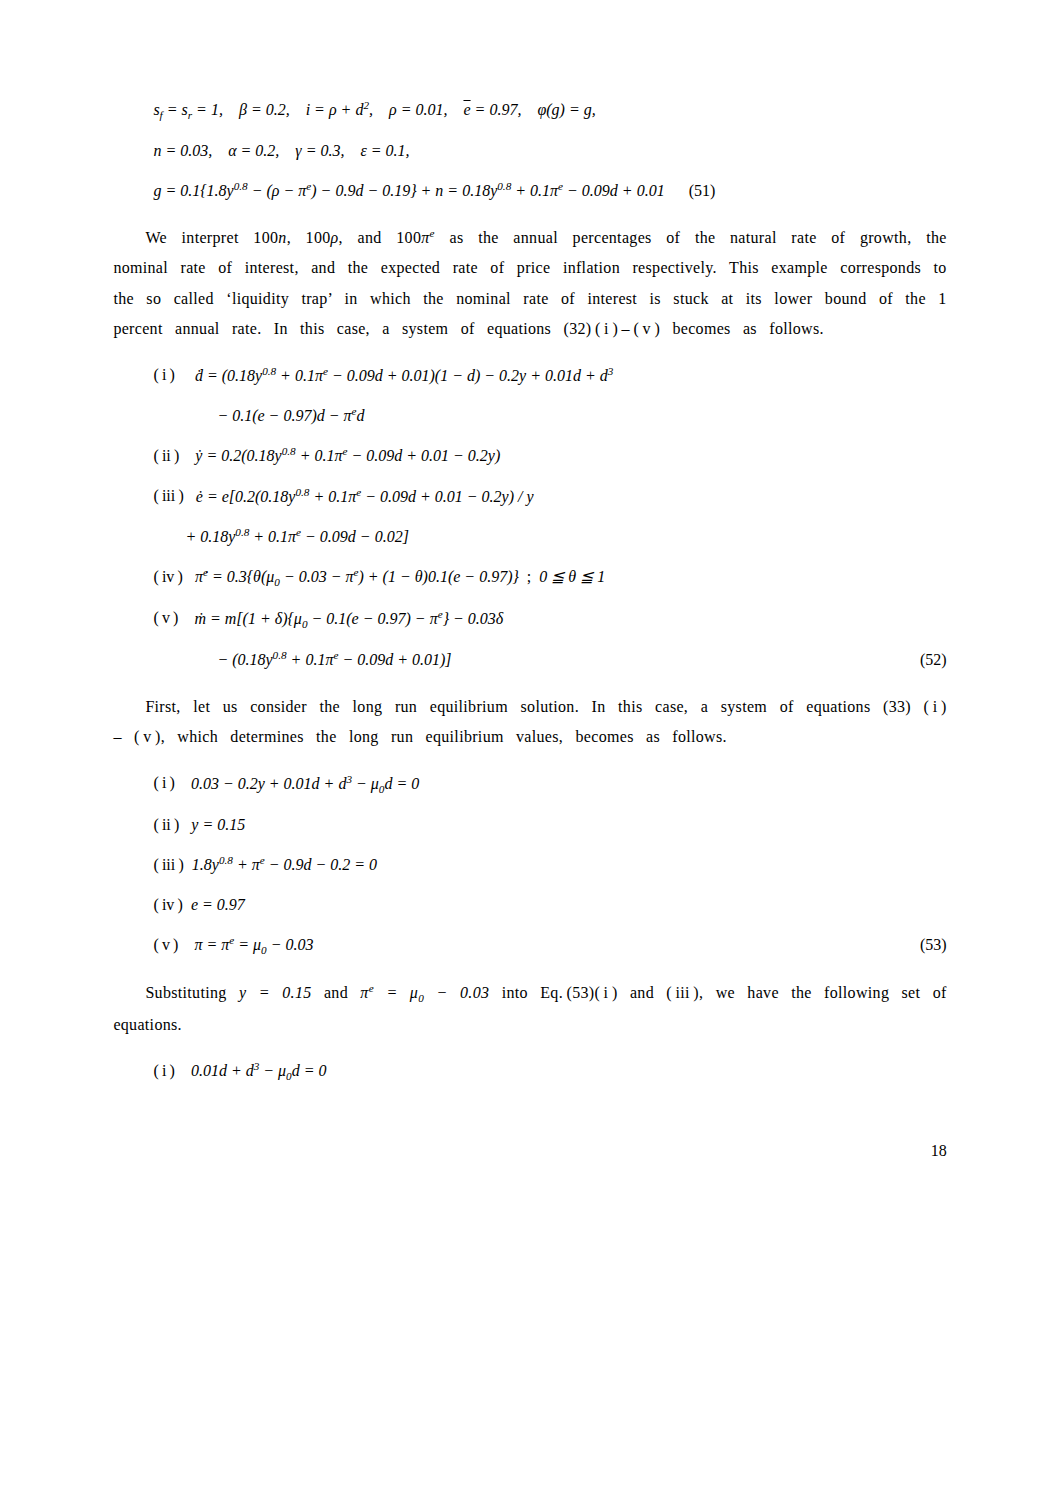sf = sr = 1, β = 0.2, i = ρ + d2, ρ = 0.01, e = 0.97, φ(g) = g,
n = 0.03, α = 0.2, γ = 0.3, ε = 0.1,
g = 0.1{1.8y0.8 − (ρ − πe) − 0.9d − 0.19} + n = 0.18y0.8 + 0.1πe − 0.09d + 0.01 (51)
We interpret 100n, 100ρ, and 100πe as the annual percentages of the natural rate of growth, the nominal rate of interest, and the expected rate of price inflation respectively. This example corresponds to the so called ‘liquidity trap’ in which the nominal rate of interest is stuck at its lower bound of the 1 percent annual rate. In this case, a system of equations (32) ( i ) – ( v ) becomes as follows.
( i ) ḋ = (0.18y0.8 + 0.1πe − 0.09d + 0.01)(1 − d) − 0.2y + 0.01d + d3
− 0.1(e − 0.97)d − πed
( ii ) ẏ = 0.2(0.18y0.8 + 0.1πe − 0.09d + 0.01 − 0.2y)
( iii ) ė = e[0.2(0.18y0.8 + 0.1πe − 0.09d + 0.01 − 0.2y) / y
+ 0.18y0.8 + 0.1πe − 0.09d − 0.02]
( iv ) π̇e = 0.3{θ(μ0 − 0.03 − πe) + (1 − θ)0.1(e − 0.97)} ; 0 ≦ θ ≦ 1
( v ) ṁ = m[(1 + δ){μ0 − 0.1(e − 0.97) − πe} − 0.03δ
− (0.18y0.8 + 0.1πe − 0.09d + 0.01)] (52)
First, let us consider the long run equilibrium solution. In this case, a system of equations (33) ( i ) – ( v ), which determines the long run equilibrium values, becomes as follows.
( i ) 0.03 − 0.2y + 0.01d + d3 − μ0d = 0
( ii ) y = 0.15
( iii ) 1.8y0.8 + πe − 0.9d − 0.2 = 0
( iv ) e = 0.97
( v ) π = πe = μ0 − 0.03 (53)
Substituting y = 0.15 and πe = μ0 − 0.03 into Eq. (53)( i ) and ( iii ), we have the following set of equations.
( i ) 0.01d + d3 − μ0d = 0
18